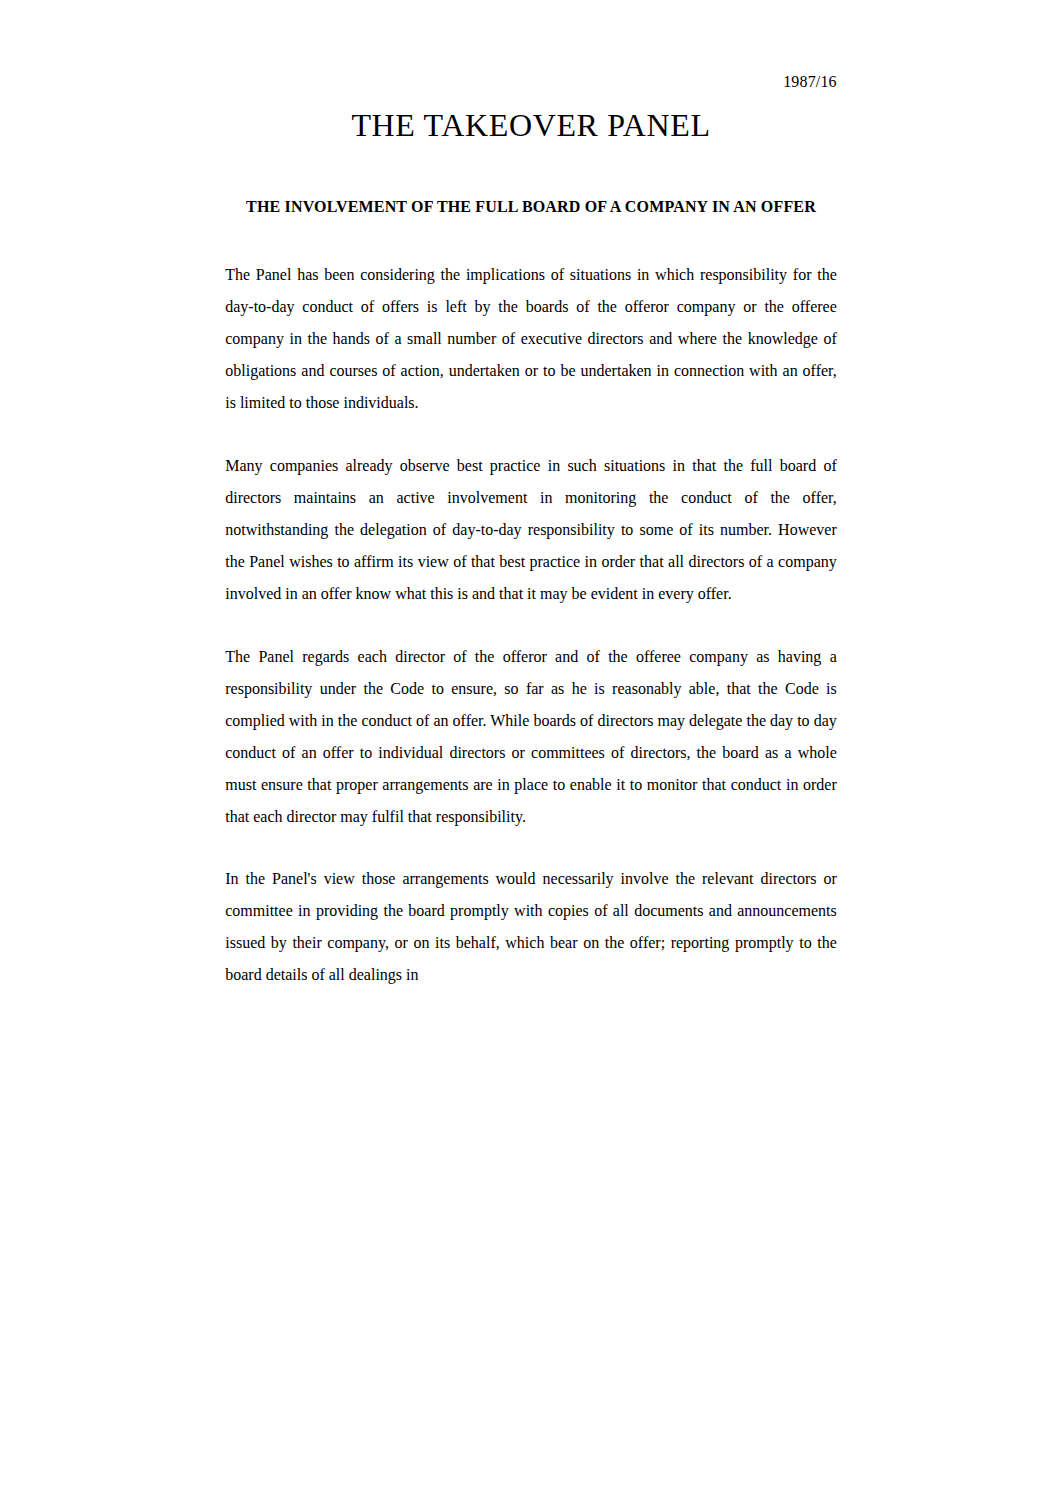1987/16
THE TAKEOVER PANEL
THE INVOLVEMENT OF THE FULL BOARD OF A COMPANY IN AN OFFER
The Panel has been considering the implications of situations in which responsibility for the day-to-day conduct of offers is left by the boards of the offeror company or the offeree company in the hands of a small number of executive directors and where the knowledge of obligations and courses of action, undertaken or to be undertaken in connection with an offer, is limited to those individuals.
Many companies already observe best practice in such situations in that the full board of directors maintains an active involvement in monitoring the conduct of the offer, notwithstanding the delegation of day-to-day responsibility to some of its number. However the Panel wishes to affirm its view of that best practice in order that all directors of a company involved in an offer know what this is and that it may be evident in every offer.
The Panel regards each director of the offeror and of the offeree company as having a responsibility under the Code to ensure, so far as he is reasonably able, that the Code is complied with in the conduct of an offer. While boards of directors may delegate the day to day conduct of an offer to individual directors or committees of directors, the board as a whole must ensure that proper arrangements are in place to enable it to monitor that conduct in order that each director may fulfil that responsibility.
In the Panel's view those arrangements would necessarily involve the relevant directors or committee in providing the board promptly with copies of all documents and announcements issued by their company, or on its behalf, which bear on the offer; reporting promptly to the board details of all dealings in